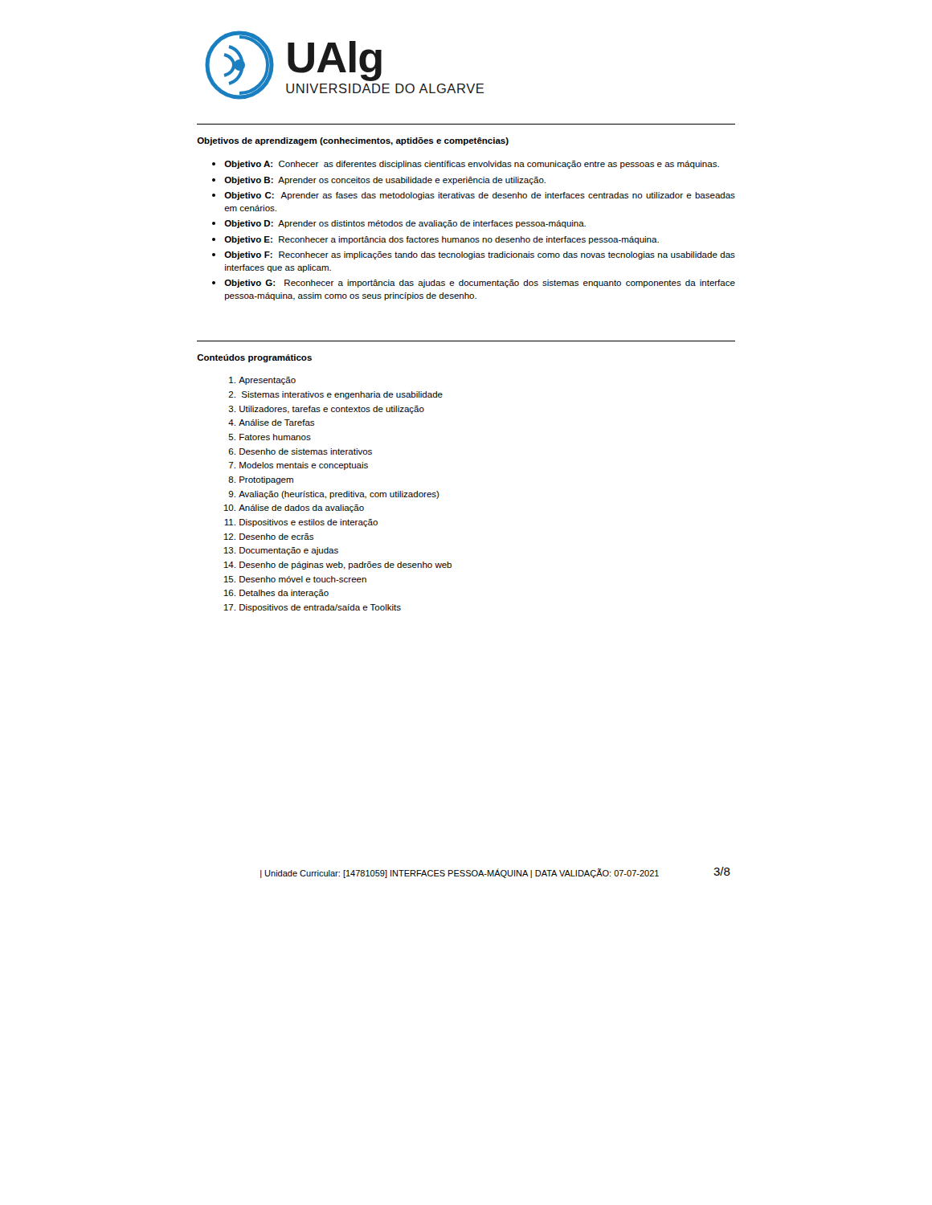UAlg UNIVERSIDADE DO ALGARVE
Objetivos de aprendizagem (conhecimentos, aptidões e competências)
Objetivo A: Conhecer as diferentes disciplinas científicas envolvidas na comunicação entre as pessoas e as máquinas.
Objetivo B: Aprender os conceitos de usabilidade e experiência de utilização.
Objetivo C: Aprender as fases das metodologias iterativas de desenho de interfaces centradas no utilizador e baseadas em cenários.
Objetivo D: Aprender os distintos métodos de avaliação de interfaces pessoa-máquina.
Objetivo E: Reconhecer a importância dos factores humanos no desenho de interfaces pessoa-máquina.
Objetivo F: Reconhecer as implicações tando das tecnologias tradicionais como das novas tecnologias na usabilidade das interfaces que as aplicam.
Objetivo G: Reconhecer a importância das ajudas e documentação dos sistemas enquanto componentes da interface pessoa-máquina, assim como os seus princípios de desenho.
Conteúdos programáticos
Apresentação
Sistemas interativos e engenharia de usabilidade
Utilizadores, tarefas e contextos de utilização
Análise de Tarefas
Fatores humanos
Desenho de sistemas interativos
Modelos mentais e conceptuais
Prototipagem
Avaliação (heurística, preditiva, com utilizadores)
Análise de dados da avaliação
Dispositivos e estilos de interação
Desenho de ecrãs
Documentação e ajudas
Desenho de páginas web, padrões de desenho web
Desenho móvel e touch-screen
Detalhes da interação
Dispositivos de entrada/saída e Toolkits
| Unidade Curricular: [14781059] INTERFACES PESSOA-MÁQUINA | DATA VALIDAÇÃO: 07-07-2021
3/8